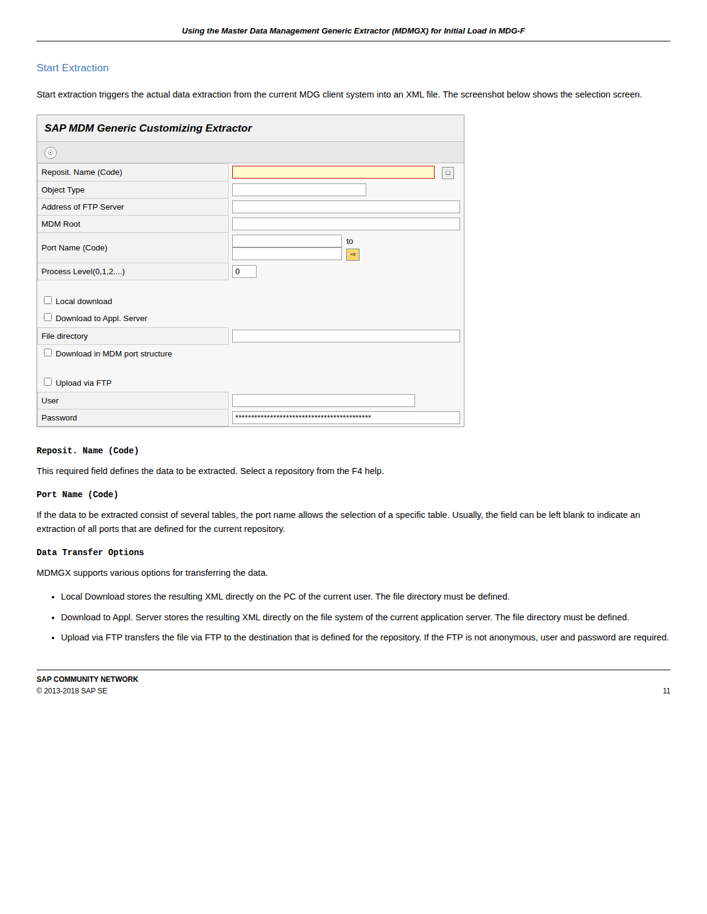Using the Master Data Management Generic Extractor (MDMGX) for Initial Load in MDG-F
Start Extraction
Start extraction triggers the actual data extraction from the current MDG client system into an XML file. The screenshot below shows the selection screen.
SAP MDM Generic Customizing Extractor
☉
| Reposit. Name (Code) | | □ |
| Object Type | |
| Address of FTP Server | |
| MDM Root | |
| Port Name (Code) | to ⇨ |
| Process Level(0,1,2....) | |
| Local download |
| Download to Appl. Server |
| File directory | |
| Download in MDM port structure |
| Upload via FTP |
| User | |
| Password | |
Reposit. Name (Code)
This required field defines the data to be extracted. Select a repository from the F4 help.
Port Name (Code)
If the data to be extracted consist of several tables, the port name allows the selection of a specific table. Usually, the field can be left blank to indicate an extraction of all ports that are defined for the current repository.
Data Transfer Options
MDMGX supports various options for transferring the data.
Local Download stores the resulting XML directly on the PC of the current user. The file directory must be defined.
Download to Appl. Server stores the resulting XML directly on the file system of the current application server. The file directory must be defined.
Upload via FTP transfers the file via FTP to the destination that is defined for the repository. If the FTP is not anonymous, user and password are required.
SAP COMMUNITY NETWORK
© 2013-2018 SAP SE
11